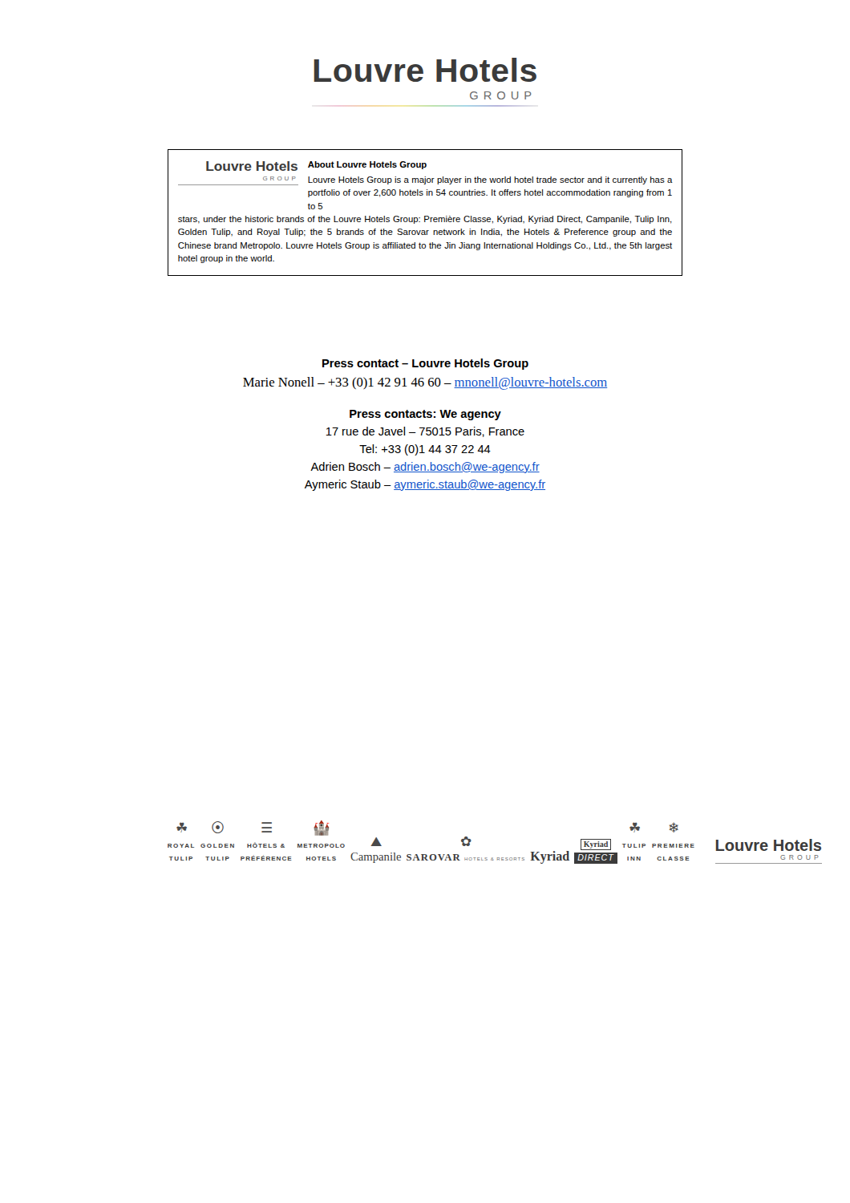Louvre Hotels
GROUP
Louvre Hotels
GROUP
About Louvre Hotels Group
Louvre Hotels Group is a major player in the world hotel trade sector and it currently has a portfolio of over 2,600 hotels in 54 countries. It offers hotel accommodation ranging from 1 to 5
stars, under the historic brands of the Louvre Hotels Group: Première Classe, Kyriad, Kyriad Direct, Campanile, Tulip Inn, Golden Tulip, and Royal Tulip; the 5 brands of the Sarovar network in India, the Hotels & Preference group and the Chinese brand Metropolo. Louvre Hotels Group is affiliated to the Jin Jiang International Holdings Co., Ltd., the 5th largest hotel group in the world.
Press contact – Louvre Hotels Group
Marie Nonell – +33 (0)1 42 91 46 60 – mnonell@louvre-hotels.com
Press contacts: We agency
17 rue de Javel – 75015 Paris, France
Tel: +33 (0)1 44 37 22 44
Adrien Bosch – adrien.bosch@we-agency.fr
Aymeric Staub – aymeric.staub@we-agency.fr
☘ Royal
Tulip
⦿ Golden
Tulip
☰ Hôtels &
Préférence
🏰 Metropolo
HOTELS
⛰ Campanile
✿ Sarovar HOTELS & RESORTS
Kyriad
Kyriad
DIRECT
☘ Tulip
Inn
❄ Premiere
Classe
Louvre Hotels
GROUP